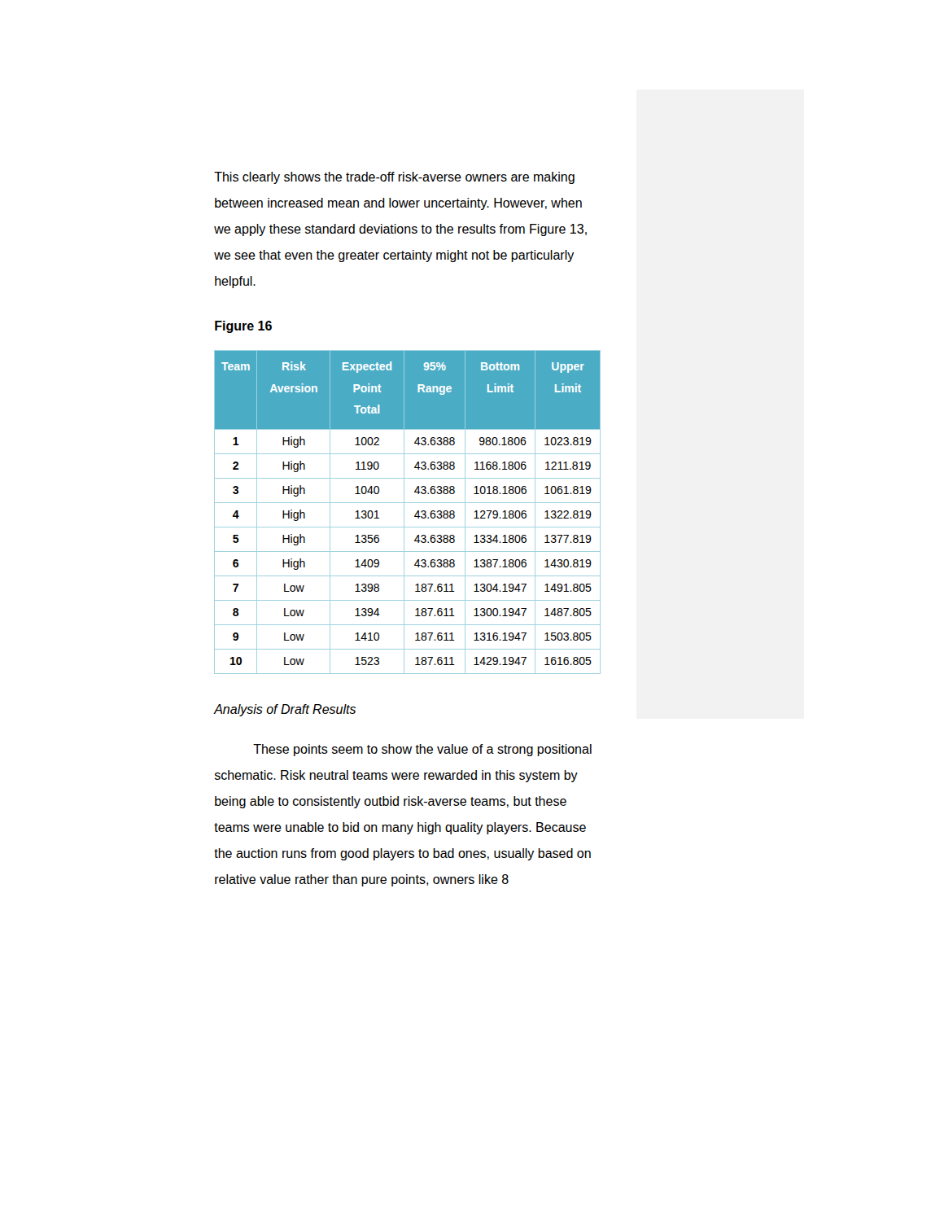This clearly shows the trade-off risk-averse owners are making between increased mean and lower uncertainty. However, when we apply these standard deviations to the results from Figure 13, we see that even the greater certainty might not be particularly helpful.
Figure 16
| Team | Risk Aversion | Expected Point Total | 95% Range | Bottom Limit | Upper Limit |
| --- | --- | --- | --- | --- | --- |
| 1 | High | 1002 | 43.6388 | 980.1806 | 1023.819 |
| 2 | High | 1190 | 43.6388 | 1168.1806 | 1211.819 |
| 3 | High | 1040 | 43.6388 | 1018.1806 | 1061.819 |
| 4 | High | 1301 | 43.6388 | 1279.1806 | 1322.819 |
| 5 | High | 1356 | 43.6388 | 1334.1806 | 1377.819 |
| 6 | High | 1409 | 43.6388 | 1387.1806 | 1430.819 |
| 7 | Low | 1398 | 187.611 | 1304.1947 | 1491.805 |
| 8 | Low | 1394 | 187.611 | 1300.1947 | 1487.805 |
| 9 | Low | 1410 | 187.611 | 1316.1947 | 1503.805 |
| 10 | Low | 1523 | 187.611 | 1429.1947 | 1616.805 |
Analysis of Draft Results
These points seem to show the value of a strong positional schematic. Risk neutral teams were rewarded in this system by being able to consistently outbid risk-averse teams, but these teams were unable to bid on many high quality players. Because the auction runs from good players to bad ones, usually based on relative value rather than pure points, owners like 8